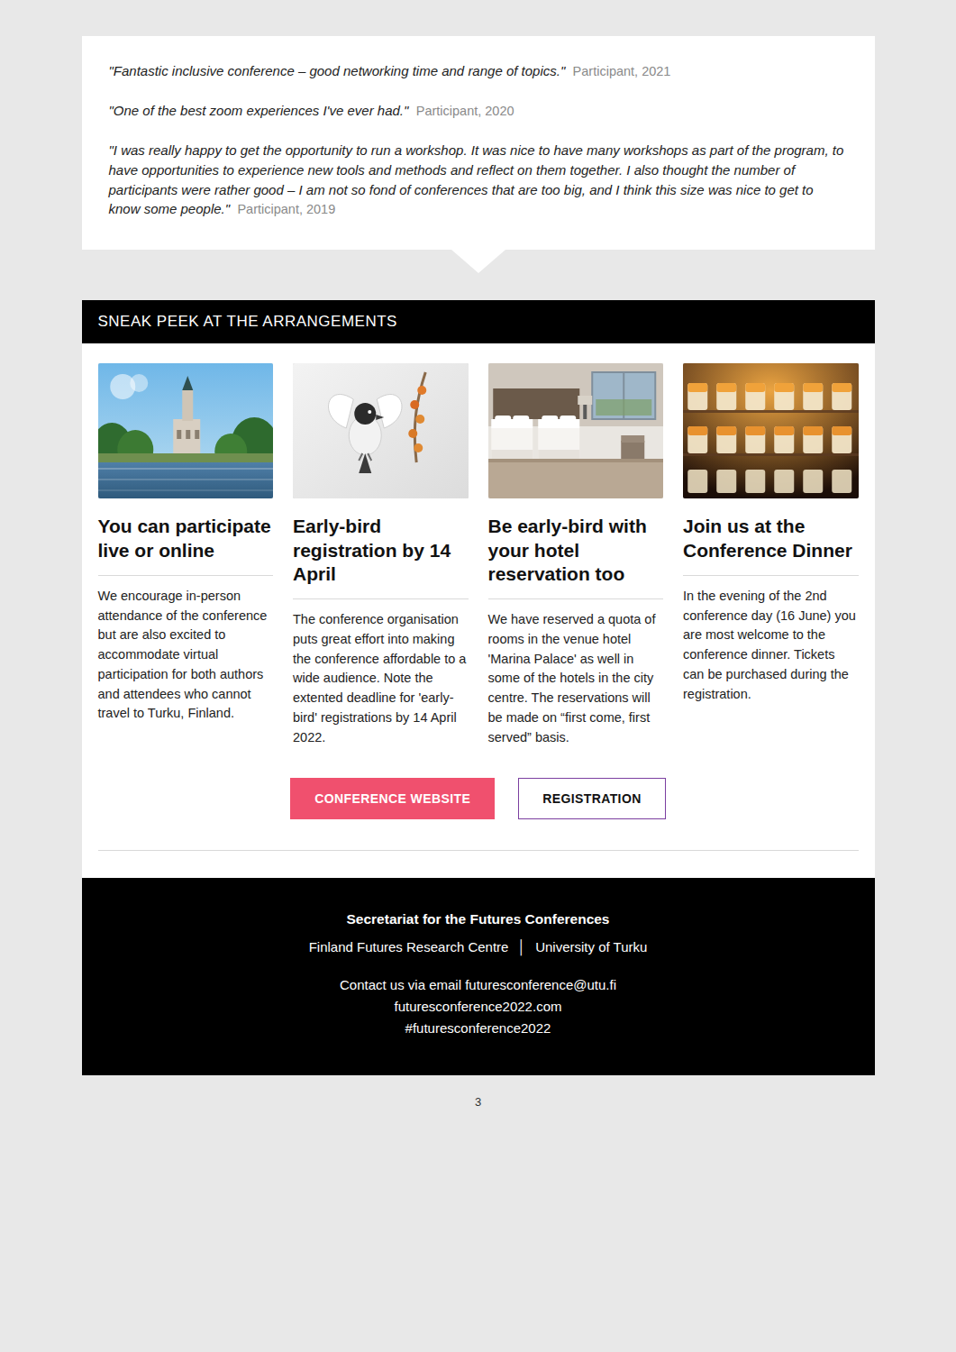"Fantastic inclusive conference – good networking time and range of topics." Participant, 2021
"One of the best zoom experiences I've ever had." Participant, 2020
"I was really happy to get the opportunity to run a workshop. It was nice to have many workshops as part of the program, to have opportunities to experience new tools and methods and reflect on them together. I also thought the number of participants were rather good – I am not so fond of conferences that are too big, and I think this size was nice to get to know some people." Participant, 2019
SNEAK PEEK AT THE ARRANGEMENTS
You can participate live or online
We encourage in-person attendance of the conference but are also excited to accommodate virtual participation for both authors and attendees who cannot travel to Turku, Finland.
Early-bird registration by 14 April
The conference organisation puts great effort into making the conference affordable to a wide audience. Note the extented deadline for 'early-bird' registrations by 14 April 2022.
Be early-bird with your hotel reservation too
We have reserved a quota of rooms in the venue hotel 'Marina Palace' as well in some of the hotels in the city centre. The reservations will be made on “first come, first served” basis.
Join us at the Conference Dinner
In the evening of the 2nd conference day (16 June) you are most welcome to the conference dinner. Tickets can be purchased during the registration.
CONFERENCE WEBSITE REGISTRATION
Secretariat for the Futures Conferences
Finland Futures Research Centre │ University of Turku
Contact us via email futuresconference@utu.fi
futuresconference2022.com
#futuresconference2022
3